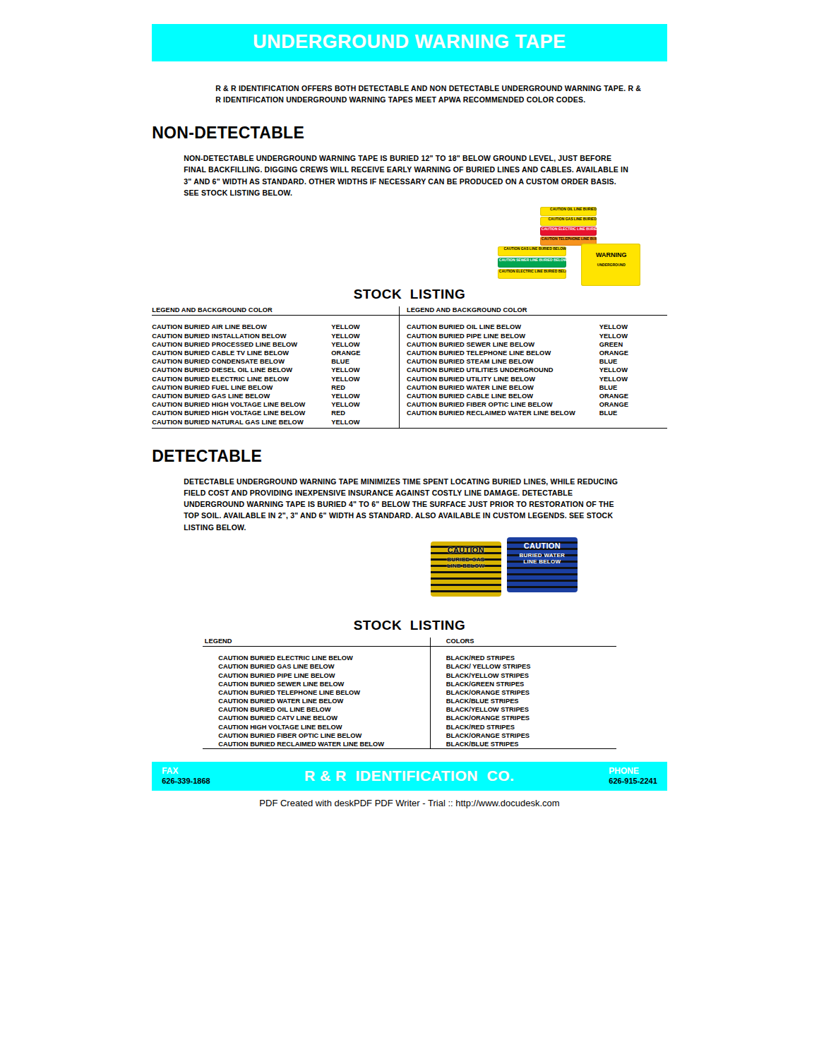UNDERGROUND WARNING TAPE
R & R IDENTIFICATION OFFERS BOTH DETECTABLE AND NON DETECTABLE UNDERGROUND WARNING TAPE. R & R IDENTIFICATION UNDERGROUND WARNING TAPES MEET APWA RECOMMENDED COLOR CODES.
NON-DETECTABLE
NON-DETECTABLE UNDERGROUND WARNING TAPE IS BURIED 12" TO 18" BELOW GROUND LEVEL, JUST BEFORE FINAL BACKFILLING. DIGGING CREWS WILL RECEIVE EARLY WARNING OF BURIED LINES AND CABLES. AVAILABLE IN 3" AND 6" WIDTH AS STANDARD. OTHER WIDTHS IF NECESSARY CAN BE PRODUCED ON A CUSTOM ORDER BASIS. SEE STOCK LISTING BELOW.
CAUTION GAS LINE BURIED BELOW
CAUTION SEWER LINE BURIED BELOW
CAUTION ELECTRIC LINE BURIED BELOW
CAUTION OIL LINE BURIED
CAUTION GAS LINE BURIED
CAUTION ELECTRIC LINE BURIED
CAUTION TELEPHONE LINE BURIED
WARNING
UNDERGROUND
STOCK LISTING
| LEGEND AND BACKGROUND COLOR | | LEGEND AND BACKGROUND COLOR | |
| --- | --- | --- | --- |
| CAUTION BURIED AIR LINE BELOW | YELLOW | CAUTION BURIED OIL LINE BELOW | YELLOW |
| CAUTION BURIED INSTALLATION BELOW | YELLOW | CAUTION BURIED PIPE LINE BELOW | YELLOW |
| CAUTION BURIED PROCESSED LINE BELOW | YELLOW | CAUTION BURIED SEWER LINE BELOW | GREEN |
| CAUTION BURIED CABLE TV LINE BELOW | ORANGE | CAUTION BURIED TELEPHONE LINE BELOW | ORANGE |
| CAUTION BURIED CONDENSATE BELOW | BLUE | CAUTION BURIED STEAM LINE BELOW | BLUE |
| CAUTION BURIED DIESEL OIL LINE BELOW | YELLOW | CAUTION BURIED UTILITIES UNDERGROUND | YELLOW |
| CAUTION BURIED ELECTRIC LINE BELOW | YELLOW | CAUTION BURIED UTILITY LINE BELOW | YELLOW |
| CAUTION BURIED FUEL LINE BELOW | RED | CAUTION BURIED WATER LINE BELOW | BLUE |
| CAUTION BURIED GAS LINE BELOW | YELLOW | CAUTION BURIED CABLE LINE BELOW | ORANGE |
| CAUTION BURIED HIGH VOLTAGE LINE BELOW | YELLOW | CAUTION BURIED FIBER OPTIC LINE BELOW | ORANGE |
| CAUTION BURIED HIGH VOLTAGE LINE BELOW | RED | CAUTION BURIED RECLAIMED WATER LINE BELOW | BLUE |
| CAUTION BURIED NATURAL GAS LINE BELOW | YELLOW | | |
DETECTABLE
DETECTABLE UNDERGROUND WARNING TAPE MINIMIZES TIME SPENT LOCATING BURIED LINES, WHILE REDUCING FIELD COST AND PROVIDING INEXPENSIVE INSURANCE AGAINST COSTLY LINE DAMAGE. DETECTABLE UNDERGROUND WARNING TAPE IS BURIED 4" TO 6" BELOW THE SURFACE JUST PRIOR TO RESTORATION OF THE TOP SOIL. AVAILABLE IN 2", 3" AND 6" WIDTH AS STANDARD. ALSO AVAILABLE IN CUSTOM LEGENDS. SEE STOCK LISTING BELOW.
CAUTIONBURIED GAS
LINE BELOW
CAUTIONBURIED WATER
LINE BELOW
STOCK LISTING
| LEGEND | COLORS |
| --- | --- |
| CAUTION BURIED ELECTRIC LINE BELOW | BLACK/RED STRIPES |
| CAUTION BURIED GAS LINE BELOW | BLACK/ YELLOW STRIPES |
| CAUTION BURIED PIPE LINE BELOW | BLACK/YELLOW STRIPES |
| CAUTION BURIED SEWER LINE BELOW | BLACK/GREEN STRIPES |
| CAUTION BURIED TELEPHONE LINE BELOW | BLACK/ORANGE STRIPES |
| CAUTION BURIED WATER LINE BELOW | BLACK/BLUE STRIPES |
| CAUTION BURIED OIL LINE BELOW | BLACK/YELLOW STRIPES |
| CAUTION BURIED CATV LINE BELOW | BLACK/ORANGE STRIPES |
| CAUTION HIGH VOLTAGE LINE BELOW | BLACK/RED STRIPES |
| CAUTION BURIED FIBER OPTIC LINE BELOW | BLACK/ORANGE STRIPES |
| CAUTION BURIED RECLAIMED WATER LINE BELOW | BLACK/BLUE STRIPES |
FAX
626-339-1868
R & R IDENTIFICATION CO.
PHONE
626-915-2241
PDF Created with deskPDF PDF Writer - Trial :: http://www.docudesk.com